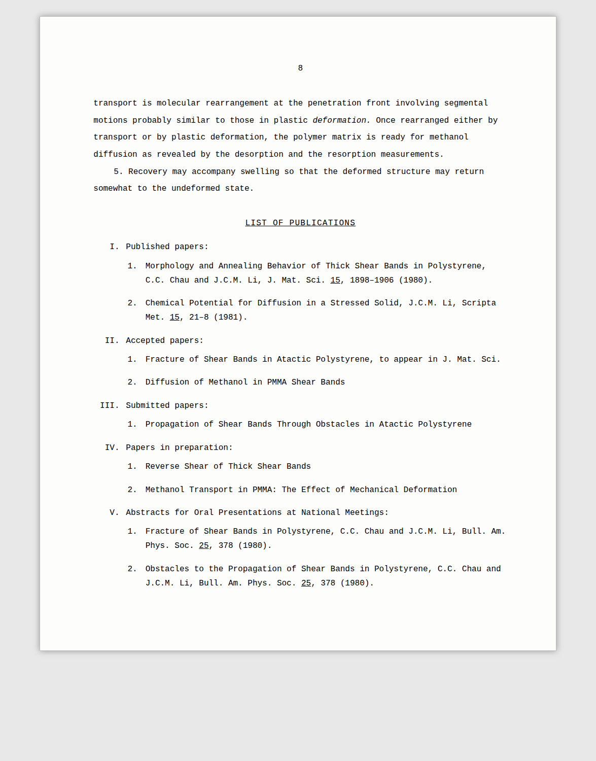8
transport is molecular rearrangement at the penetration front involving segmental motions probably similar to those in plastic deformation. Once rearranged either by transport or by plastic deformation, the polymer matrix is ready for methanol diffusion as revealed by the desorption and the resorption measurements.
5. Recovery may accompany swelling so that the deformed structure may return somewhat to the undeformed state.
LIST OF PUBLICATIONS
I. Published papers:
1. Morphology and Annealing Behavior of Thick Shear Bands in Polystyrene, C.C. Chau and J.C.M. Li, J. Mat. Sci. 15, 1898–1906 (1980).
2. Chemical Potential for Diffusion in a Stressed Solid, J.C.M. Li, Scripta Met. 15, 21–8 (1981).
II. Accepted papers:
1. Fracture of Shear Bands in Atactic Polystyrene, to appear in J. Mat. Sci.
2. Diffusion of Methanol in PMMA Shear Bands
III. Submitted papers:
1. Propagation of Shear Bands Through Obstacles in Atactic Polystyrene
IV. Papers in preparation:
1. Reverse Shear of Thick Shear Bands
2. Methanol Transport in PMMA: The Effect of Mechanical Deformation
V. Abstracts for Oral Presentations at National Meetings:
1. Fracture of Shear Bands in Polystyrene, C.C. Chau and J.C.M. Li, Bull. Am. Phys. Soc. 25, 378 (1980).
2. Obstacles to the Propagation of Shear Bands in Polystyrene, C.C. Chau and J.C.M. Li, Bull. Am. Phys. Soc. 25, 378 (1980).